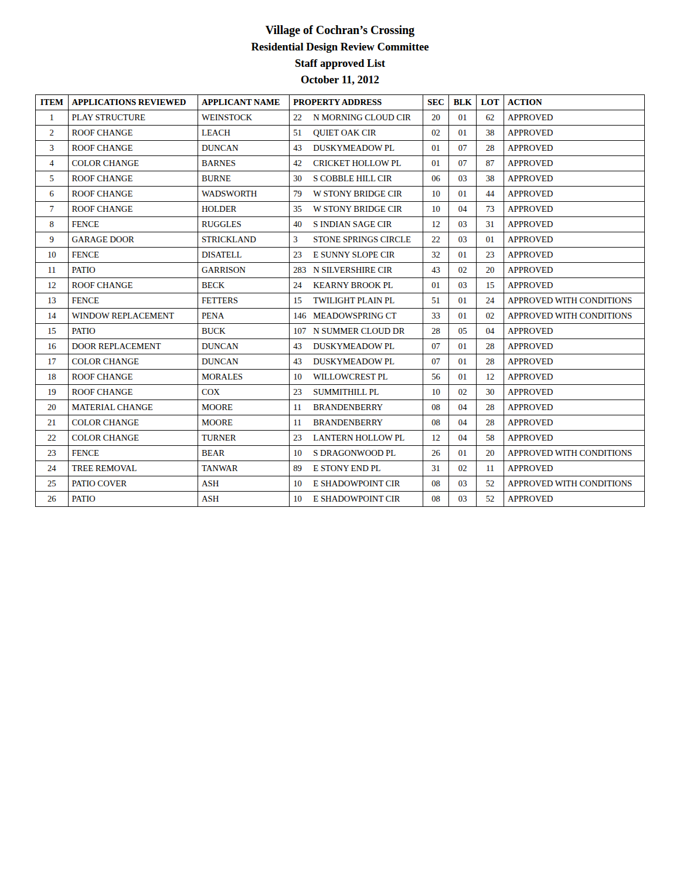Village of Cochran’s Crossing
Residential Design Review Committee
Staff approved List
October 11, 2012
| ITEM | APPLICATIONS REVIEWED | APPLICANT NAME | PROPERTY ADDRESS | SEC | BLK | LOT | ACTION |
| --- | --- | --- | --- | --- | --- | --- | --- |
| 1 | PLAY STRUCTURE | WEINSTOCK | 22 N MORNING CLOUD CIR | 20 | 01 | 62 | APPROVED |
| 2 | ROOF CHANGE | LEACH | 51 QUIET OAK CIR | 02 | 01 | 38 | APPROVED |
| 3 | ROOF CHANGE | DUNCAN | 43 DUSKYMEADOW PL | 01 | 07 | 28 | APPROVED |
| 4 | COLOR CHANGE | BARNES | 42 CRICKET HOLLOW PL | 01 | 07 | 87 | APPROVED |
| 5 | ROOF CHANGE | BURNE | 30 S COBBLE HILL CIR | 06 | 03 | 38 | APPROVED |
| 6 | ROOF CHANGE | WADSWORTH | 79 W STONY BRIDGE CIR | 10 | 01 | 44 | APPROVED |
| 7 | ROOF CHANGE | HOLDER | 35 W STONY BRIDGE CIR | 10 | 04 | 73 | APPROVED |
| 8 | FENCE | RUGGLES | 40 S INDIAN SAGE CIR | 12 | 03 | 31 | APPROVED |
| 9 | GARAGE DOOR | STRICKLAND | 3 STONE SPRINGS CIRCLE | 22 | 03 | 01 | APPROVED |
| 10 | FENCE | DISATELL | 23 E SUNNY SLOPE CIR | 32 | 01 | 23 | APPROVED |
| 11 | PATIO | GARRISON | 283 N SILVERSHIRE CIR | 43 | 02 | 20 | APPROVED |
| 12 | ROOF CHANGE | BECK | 24 KEARNY BROOK PL | 01 | 03 | 15 | APPROVED |
| 13 | FENCE | FETTERS | 15 TWILIGHT PLAIN PL | 51 | 01 | 24 | APPROVED WITH CONDITIONS |
| 14 | WINDOW REPLACEMENT | PENA | 146 MEADOWSPRING CT | 33 | 01 | 02 | APPROVED WITH CONDITIONS |
| 15 | PATIO | BUCK | 107 N SUMMER CLOUD DR | 28 | 05 | 04 | APPROVED |
| 16 | DOOR REPLACEMENT | DUNCAN | 43 DUSKYMEADOW PL | 07 | 01 | 28 | APPROVED |
| 17 | COLOR CHANGE | DUNCAN | 43 DUSKYMEADOW PL | 07 | 01 | 28 | APPROVED |
| 18 | ROOF CHANGE | MORALES | 10 WILLOWCREST PL | 56 | 01 | 12 | APPROVED |
| 19 | ROOF CHANGE | COX | 23 SUMMITHILL PL | 10 | 02 | 30 | APPROVED |
| 20 | MATERIAL CHANGE | MOORE | 11 BRANDENBERRY | 08 | 04 | 28 | APPROVED |
| 21 | COLOR CHANGE | MOORE | 11 BRANDENBERRY | 08 | 04 | 28 | APPROVED |
| 22 | COLOR CHANGE | TURNER | 23 LANTERN HOLLOW PL | 12 | 04 | 58 | APPROVED |
| 23 | FENCE | BEAR | 10 S DRAGONWOOD PL | 26 | 01 | 20 | APPROVED WITH CONDITIONS |
| 24 | TREE REMOVAL | TANWAR | 89 E STONY END PL | 31 | 02 | 11 | APPROVED |
| 25 | PATIO COVER | ASH | 10 E SHADOWPOINT CIR | 08 | 03 | 52 | APPROVED WITH CONDITIONS |
| 26 | PATIO | ASH | 10 E SHADOWPOINT CIR | 08 | 03 | 52 | APPROVED |